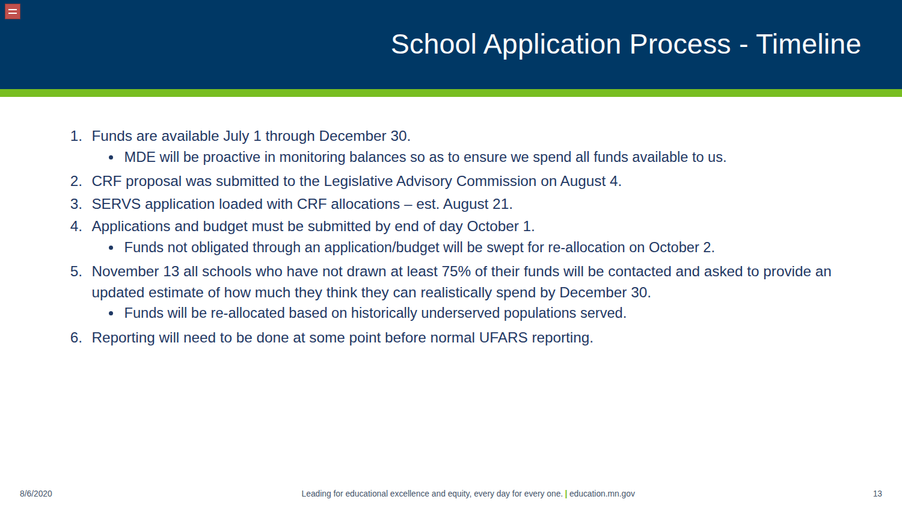School Application Process - Timeline
Funds are available July 1 through December 30.
MDE will be proactive in monitoring balances so as to ensure we spend all funds available to us.
CRF proposal was submitted to the Legislative Advisory Commission on August 4.
SERVS application loaded with CRF allocations – est. August 21.
Applications and budget must be submitted by end of day October 1.
Funds not obligated through an application/budget will be swept for re-allocation on October 2.
November 13 all schools who have not drawn at least 75% of their funds will be contacted and asked to provide an updated estimate of how much they think they can realistically spend by December 30.
Funds will be re-allocated based on historically underserved populations served.
Reporting will need to be done at some point before normal UFARS reporting.
8/6/2020
Leading for educational excellence and equity, every day for every one.|education.mn.gov
13